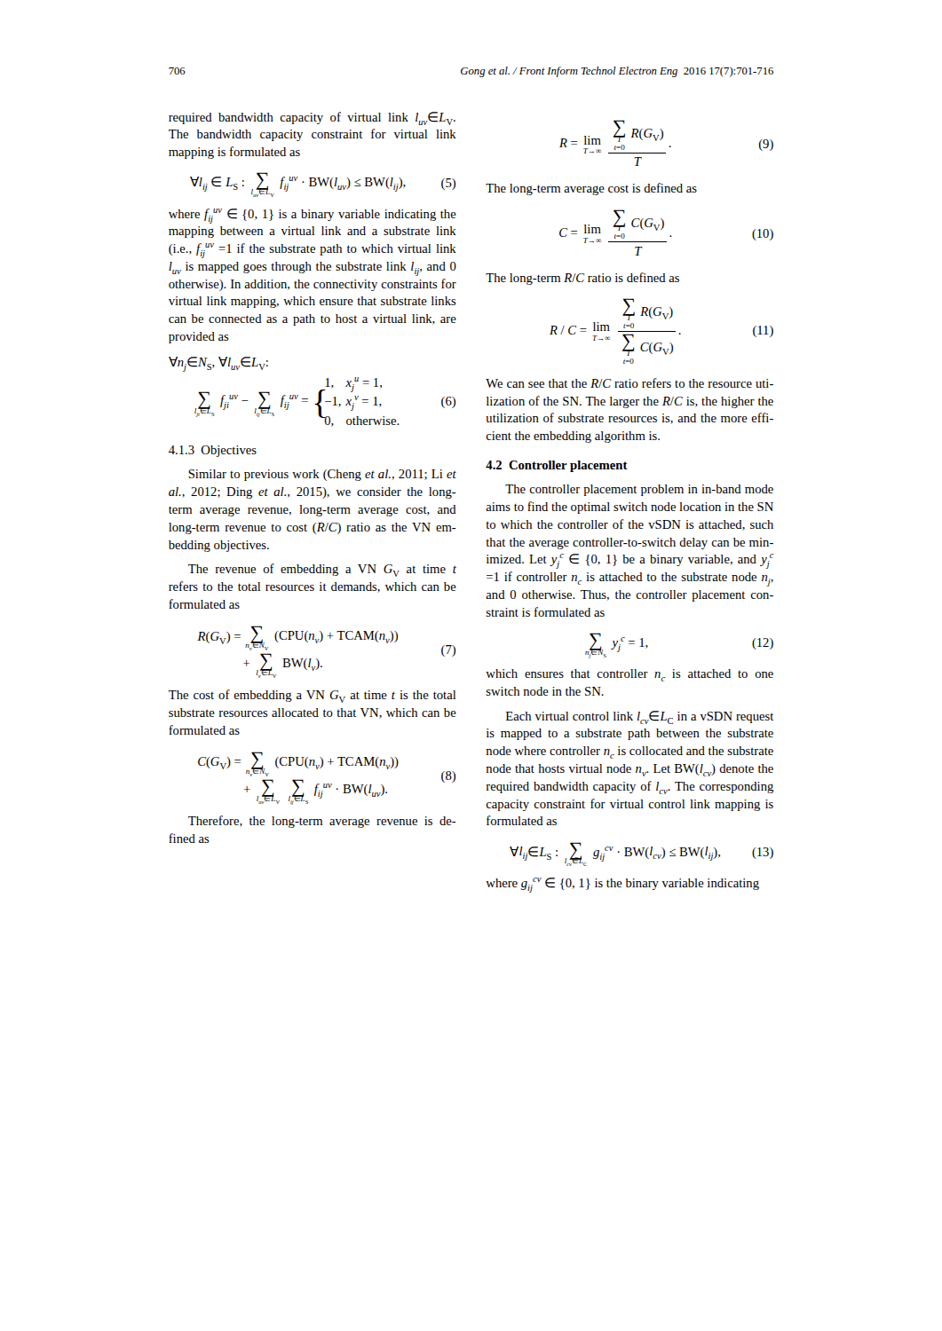706
Gong et al. / Front Inform Technol Electron Eng 2016 17(7):701-716
required bandwidth capacity of virtual link luv∈LV. The bandwidth capacity constraint for virtual link mapping is formulated as
∀lij ∈ LS : ∑luv∈LV fijuv · BW(luv) ≤ BW(lij),
(5)
where fijuv ∈ {0, 1} is a binary variable indicating the mapping between a virtual link and a substrate link (i.e., fijuv =1 if the substrate path to which virtual link luv is mapped goes through the substrate link lij, and 0 otherwise). In addition, the connectivity constraints for virtual link mapping, which ensure that substrate links can be connected as a path to host a virtual link, are provided as
∀nj∈NS, ∀luv∈LV:
∑lji∈LS fjiuv − ∑lij∈LS fijuv = {
| 1, | x j u = 1, |
| −1, | x j v = 1, |
| 0, | otherwise. |
(6)
4.1.3 Objectives
Similar to previous work (Cheng et al., 2011; Li et al., 2012; Ding et al., 2015), we consider the long-term average revenue, long-term average cost, and long-term revenue to cost (R/C) ratio as the VN embedding objectives.
The revenue of embedding a VN GV at time t refers to the total resources it demands, which can be formulated as
| R ( G V ) = | ∑ n v ∈ N V (CPU( n v ) + TCAM( n v )) |
| | + ∑ l v ∈ L V BW( l v ). |
(7)
The cost of embedding a VN GV at time t is the total substrate resources allocated to that VN, which can be formulated as
| C ( G V ) = | ∑ n v ∈ N V (CPU( n v ) + TCAM( n v )) |
| | + ∑ l uv ∈ L V ∑ l ij ∈ L S f ij uv · BW( l uv ). |
(8)
Therefore, the long-term average revenue is defined as
R = lim T→∞ ∑Tt=0 R(GV) T .
(9)
The long-term average cost is defined as
C = lim T→∞ ∑Tt=0 C(GV) T .
(10)
The long-term R/C ratio is defined as
R / C = lim T→∞ ∑Tt=0 R(GV) ∑Tt=0 C(GV) .
(11)
We can see that the R/C ratio refers to the resource utilization of the SN. The larger the R/C is, the higher the utilization of substrate resources is, and the more efficient the embedding algorithm is.
4.2 Controller placement
The controller placement problem in in-band mode aims to find the optimal switch node location in the SN to which the controller of the vSDN is attached, such that the average controller-to-switch delay can be minimized. Let yjc ∈ {0, 1} be a binary variable, and yjc =1 if controller nc is attached to the substrate node nj, and 0 otherwise. Thus, the controller placement constraint is formulated as
∑nj∈NS yjc = 1,
(12)
which ensures that controller nc is attached to one switch node in the SN.
Each virtual control link lcv∈LC in a vSDN request is mapped to a substrate path between the substrate node where controller nc is collocated and the substrate node that hosts virtual node nv. Let BW(lcv) denote the required bandwidth capacity of lcv. The corresponding capacity constraint for virtual control link mapping is formulated as
∀lij∈LS : ∑lcv∈LC gijcv · BW(lcv) ≤ BW(lij),
(13)
where gijcv ∈ {0, 1} is the binary variable indicating